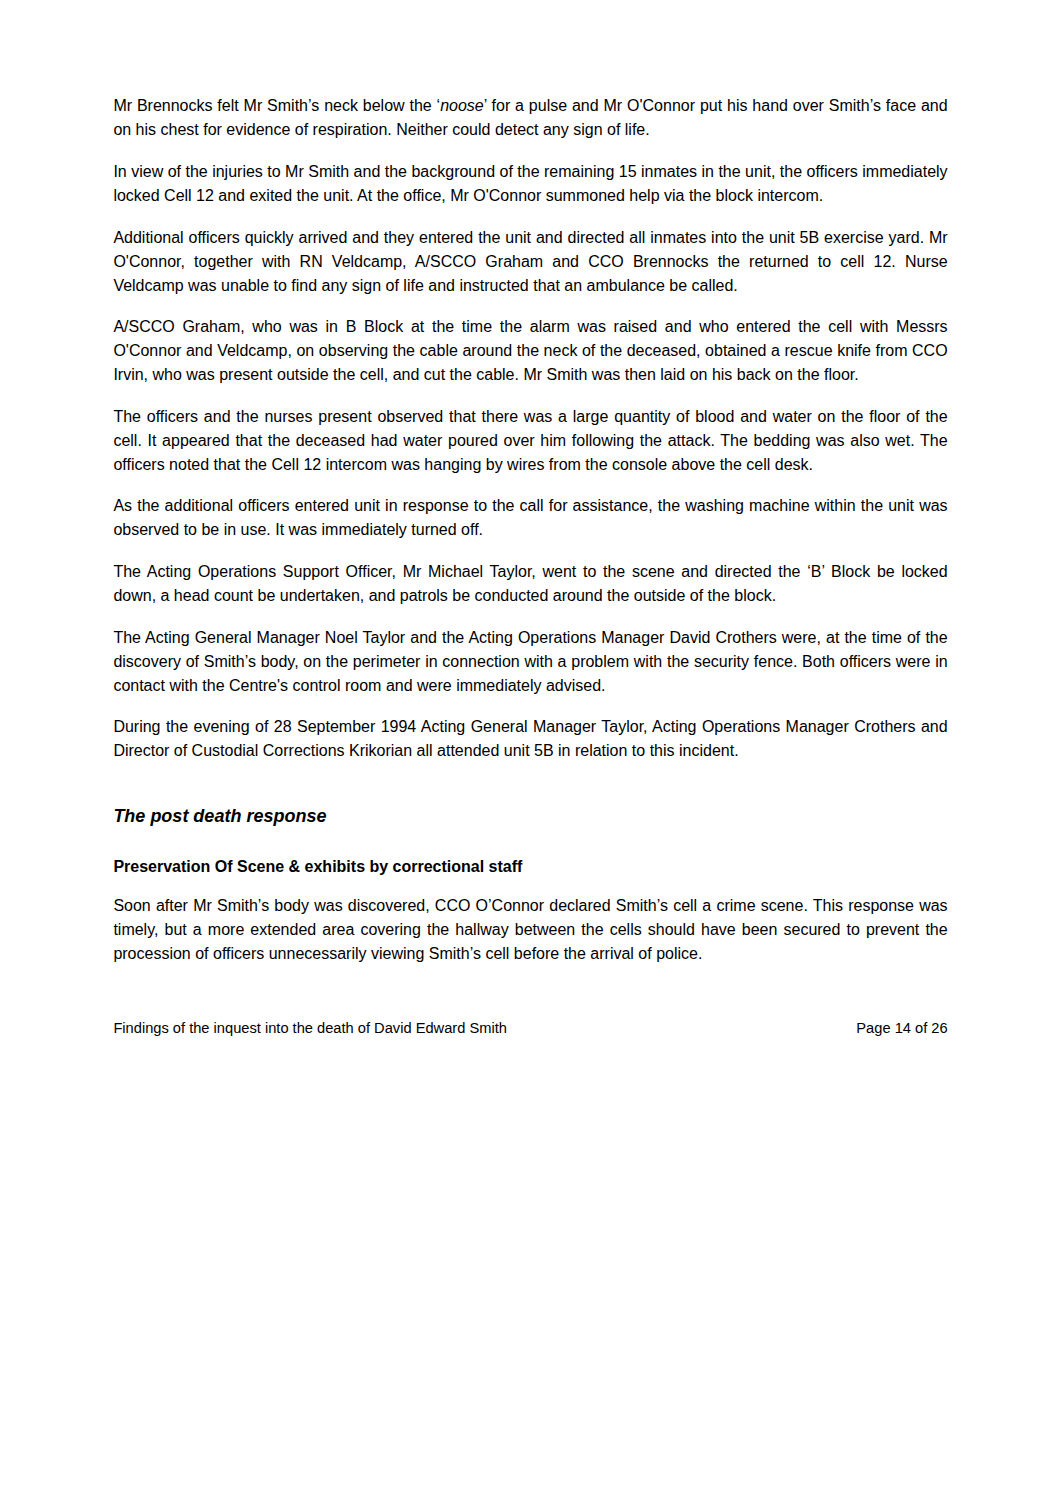Mr Brennocks felt Mr Smith’s neck below the ‘noose’ for a pulse and Mr O'Connor put his hand over Smith’s face and on his chest for evidence of respiration. Neither could detect any sign of life.
In view of the injuries to Mr Smith and the background of the remaining 15 inmates in the unit, the officers immediately locked Cell 12 and exited the unit. At the office, Mr O'Connor summoned help via the block intercom.
Additional officers quickly arrived and they entered the unit and directed all inmates into the unit 5B exercise yard. Mr O'Connor, together with RN Veldcamp, A/SCCO Graham and CCO Brennocks the returned to cell 12. Nurse Veldcamp was unable to find any sign of life and instructed that an ambulance be called.
A/SCCO Graham, who was in B Block at the time the alarm was raised and who entered the cell with Messrs O'Connor and Veldcamp, on observing the cable around the neck of the deceased, obtained a rescue knife from CCO Irvin, who was present outside the cell, and cut the cable. Mr Smith was then laid on his back on the floor.
The officers and the nurses present observed that there was a large quantity of blood and water on the floor of the cell. It appeared that the deceased had water poured over him following the attack. The bedding was also wet. The officers noted that the Cell 12 intercom was hanging by wires from the console above the cell desk.
As the additional officers entered unit in response to the call for assistance, the washing machine within the unit was observed to be in use. It was immediately turned off.
The Acting Operations Support Officer, Mr Michael Taylor, went to the scene and directed the ‘B’ Block be locked down, a head count be undertaken, and patrols be conducted around the outside of the block.
The Acting General Manager Noel Taylor and the Acting Operations Manager David Crothers were, at the time of the discovery of Smith’s body, on the perimeter in connection with a problem with the security fence. Both officers were in contact with the Centre's control room and were immediately advised.
During the evening of 28 September 1994 Acting General Manager Taylor, Acting Operations Manager Crothers and Director of Custodial Corrections Krikorian all attended unit 5B in relation to this incident.
The post death response
Preservation Of Scene & exhibits by correctional staff
Soon after Mr Smith’s body was discovered, CCO O’Connor declared Smith’s cell a crime scene. This response was timely, but a more extended area covering the hallway between the cells should have been secured to prevent the procession of officers unnecessarily viewing Smith’s cell before the arrival of police.
Findings of the inquest into the death of David Edward Smith Page 14 of 26